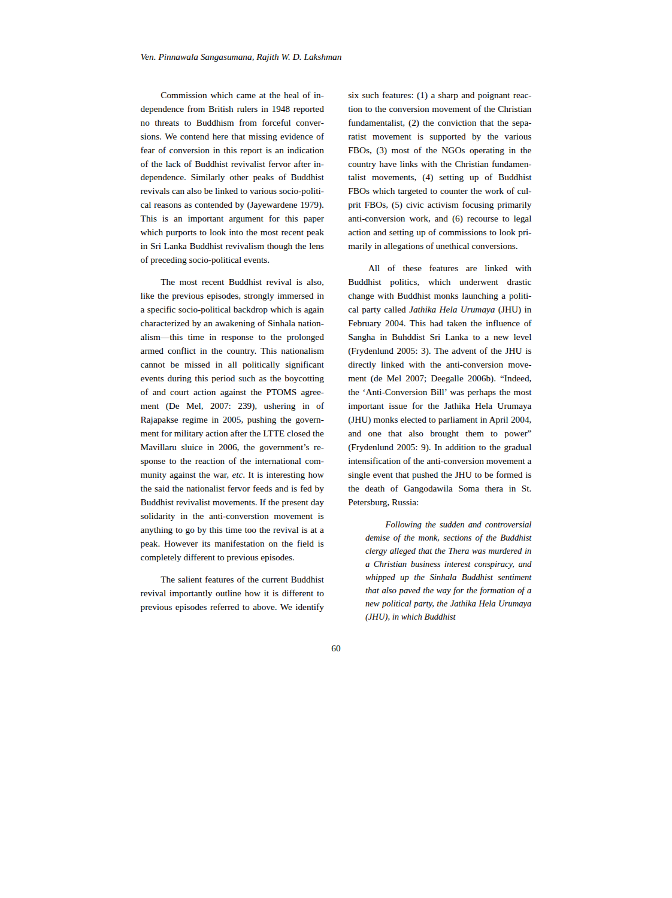Ven. Pinnawala Sangasumana, Rajith W. D. Lakshman
Commission which came at the heal of independence from British rulers in 1948 reported no threats to Buddhism from forceful conversions. We contend here that missing evidence of fear of conversion in this report is an indication of the lack of Buddhist revivalist fervor after independence. Similarly other peaks of Buddhist revivals can also be linked to various socio-political reasons as contended by (Jayewardene 1979). This is an important argument for this paper which purports to look into the most recent peak in Sri Lanka Buddhist revivalism though the lens of preceding socio-political events.
The most recent Buddhist revival is also, like the previous episodes, strongly immersed in a specific socio-political backdrop which is again characterized by an awakening of Sinhala nationalism—this time in response to the prolonged armed conflict in the country. This nationalism cannot be missed in all politically significant events during this period such as the boycotting of and court action against the PTOMS agreement (De Mel, 2007: 239), ushering in of Rajapakse regime in 2005, pushing the government for military action after the LTTE closed the Mavillaru sluice in 2006, the government’s response to the reaction of the international community against the war, etc. It is interesting how the said the nationalist fervor feeds and is fed by Buddhist revivalist movements. If the present day solidarity in the anti-converstion movement is anything to go by this time too the revival is at a peak. However its manifestation on the field is completely different to previous episodes.
The salient features of the current Buddhist revival importantly outline how it is different to previous episodes referred to above. We identify six such features: (1) a sharp and poignant reaction to the conversion movement of the Christian fundamentalist, (2) the conviction that the separatist movement is supported by the various FBOs, (3) most of the NGOs operating in the country have links with the Christian fundamentalist movements, (4) setting up of Buddhist FBOs which targeted to counter the work of culprit FBOs, (5) civic activism focusing primarily anti-conversion work, and (6) recourse to legal action and setting up of commissions to look primarily in allegations of unethical conversions.
All of these features are linked with Buddhist politics, which underwent drastic change with Buddhist monks launching a political party called Jathika Hela Urumaya (JHU) in February 2004. This had taken the influence of Sangha in Buhddist Sri Lanka to a new level (Frydenlund 2005: 3). The advent of the JHU is directly linked with the anti-conversion movement (de Mel 2007; Deegalle 2006b). “Indeed, the ‘Anti-Conversion Bill’ was perhaps the most important issue for the Jathika Hela Urumaya (JHU) monks elected to parliament in April 2004, and one that also brought them to power” (Frydenlund 2005: 9). In addition to the gradual intensification of the anti-conversion movement a single event that pushed the JHU to be formed is the death of Gangodawila Soma thera in St. Petersburg, Russia:
Following the sudden and controversial demise of the monk, sections of the Buddhist clergy alleged that the Thera was murdered in a Christian business interest conspiracy, and whipped up the Sinhala Buddhist sentiment that also paved the way for the formation of a new political party, the Jathika Hela Urumaya (JHU), in which Buddhist
60